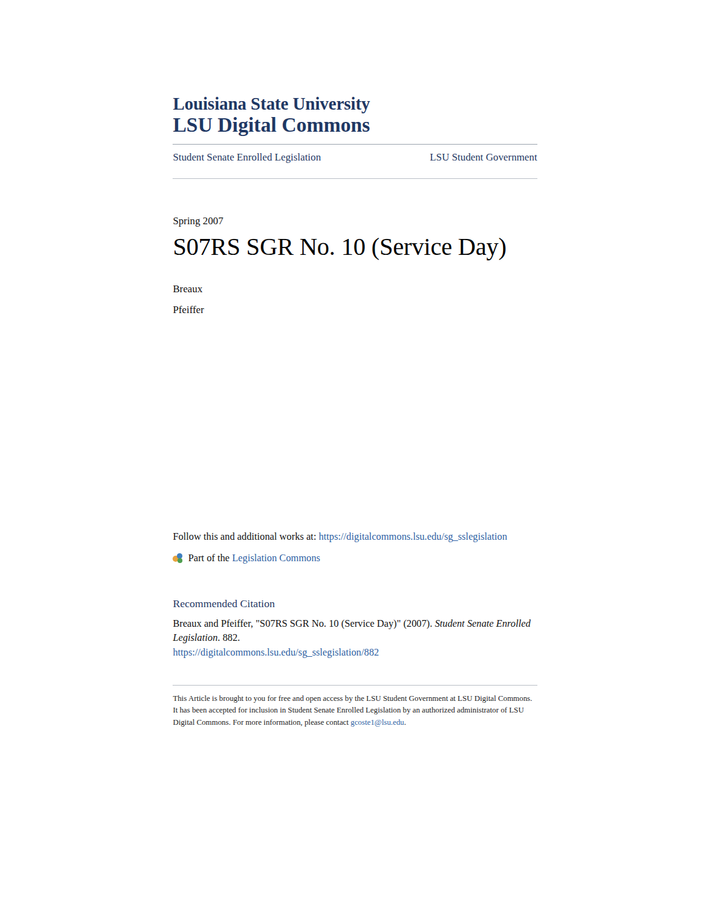Louisiana State University
LSU Digital Commons
Student Senate Enrolled Legislation
LSU Student Government
Spring 2007
S07RS SGR No. 10 (Service Day)
Breaux
Pfeiffer
Follow this and additional works at: https://digitalcommons.lsu.edu/sg_sslegislation
Part of the Legislation Commons
Recommended Citation
Breaux and Pfeiffer, "S07RS SGR No. 10 (Service Day)" (2007). Student Senate Enrolled Legislation. 882.
https://digitalcommons.lsu.edu/sg_sslegislation/882
This Article is brought to you for free and open access by the LSU Student Government at LSU Digital Commons. It has been accepted for inclusion in Student Senate Enrolled Legislation by an authorized administrator of LSU Digital Commons. For more information, please contact gcoste1@lsu.edu.